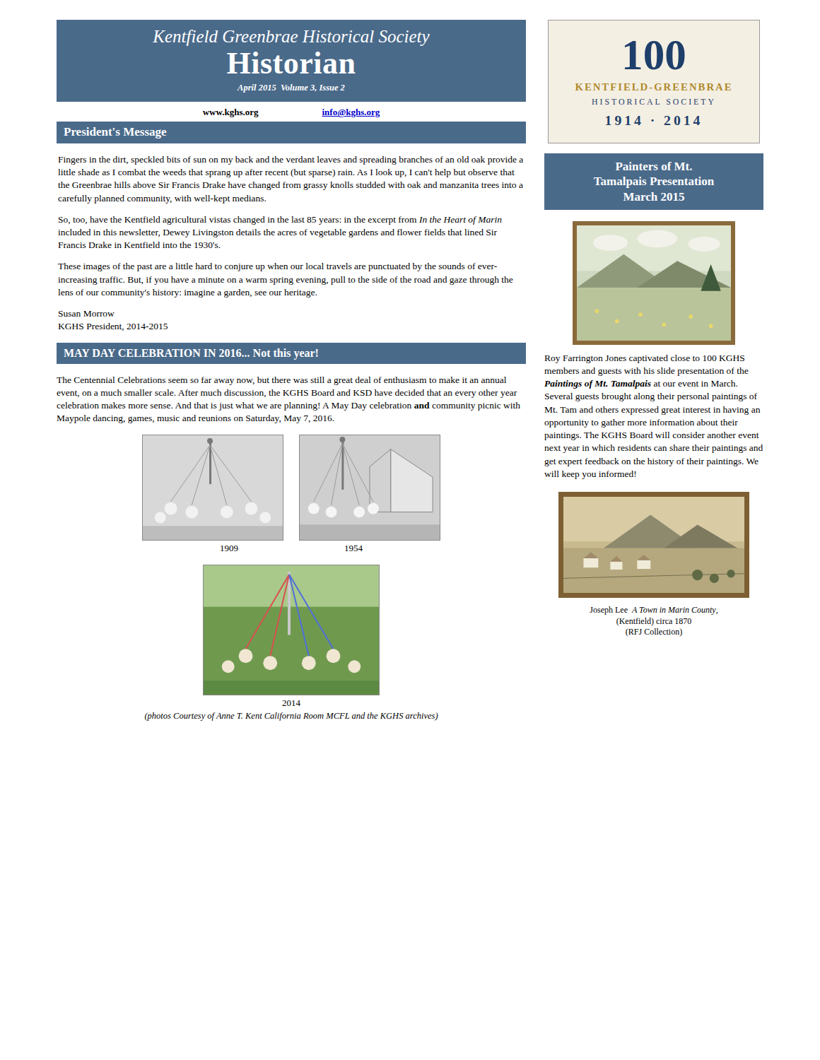Kentfield Greenbrae Historical Society
Historian
April 2015 Volume 3, Issue 2
www.kghs.org info@kghs.org
President's Message
Fingers in the dirt, speckled bits of sun on my back and the verdant leaves and spreading branches of an old oak provide a little shade as I combat the weeds that sprang up after recent (but sparse) rain. As I look up, I can't help but observe that the Greenbrae hills above Sir Francis Drake have changed from grassy knolls studded with oak and manzanita trees into a carefully planned community, with well-kept medians.
So, too, have the Kentfield agricultural vistas changed in the last 85 years: in the excerpt from In the Heart of Marin included in this newsletter, Dewey Livingston details the acres of vegetable gardens and flower fields that lined Sir Francis Drake in Kentfield into the 1930's.
These images of the past are a little hard to conjure up when our local travels are punctuated by the sounds of ever-increasing traffic. But, if you have a minute on a warm spring evening, pull to the side of the road and gaze through the lens of our community's history: imagine a garden, see our heritage.
Susan Morrow
KGHS President, 2014-2015
MAY DAY CELEBRATION IN 2016... Not this year!
The Centennial Celebrations seem so far away now, but there was still a great deal of enthusiasm to make it an annual event, on a much smaller scale. After much discussion, the KGHS Board and KSD have decided that an every other year celebration makes more sense. And that is just what we are planning! A May Day celebration and community picnic with Maypole dancing, games, music and reunions on Saturday, May 7, 2016.
1909 1954
2014
(photos Courtesy of Anne T. Kent California Room MCFL and the KGHS archives)
Painters of Mt.
Tamalpais Presentation
March 2015
Roy Farrington Jones captivated close to 100 KGHS members and guests with his slide presentation of the Paintings of Mt. Tamalpais at our event in March. Several guests brought along their personal paintings of Mt. Tam and others expressed great interest in having an opportunity to gather more information about their paintings. The KGHS Board will consider another event next year in which residents can share their paintings and get expert feedback on the history of their paintings. We will keep you informed!
Joseph Lee A Town in Marin County,
(Kentfield) circa 1870
(RFJ Collection)